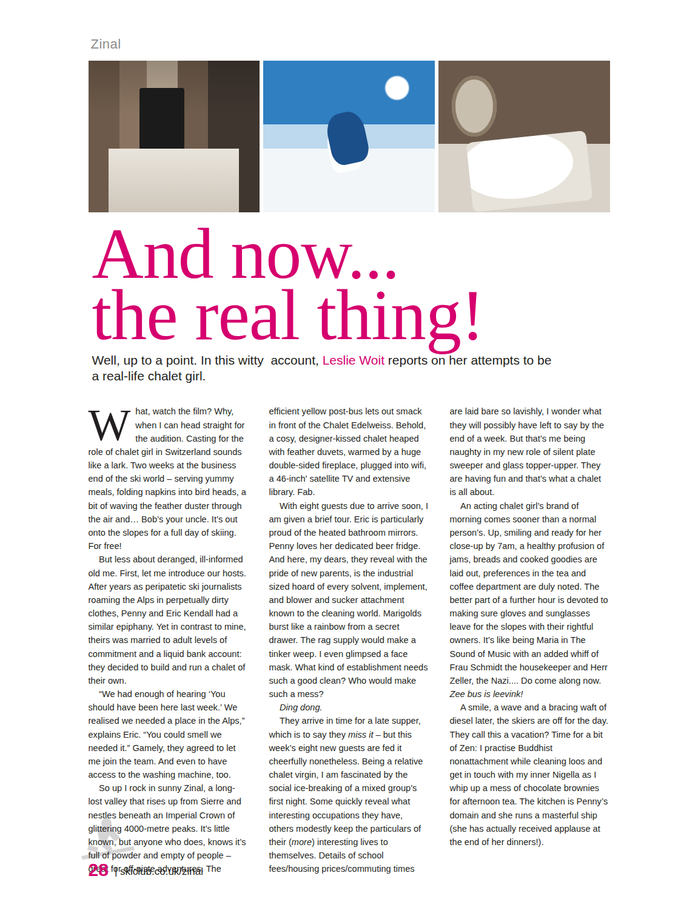Zinal
Penny Kendall
And now... the real thing!
Well, up to a point. In this witty account, Leslie Woit reports on her attempts to be a real-life chalet girl.
What, watch the film? Why, when I can head straight for the audition. Casting for the role of chalet girl in Switzerland sounds like a lark. Two weeks at the business end of the ski world – serving yummy meals, folding napkins into bird heads, a bit of waving the feather duster through the air and… Bob’s your uncle. It’s out onto the slopes for a full day of skiing. For free!
But less about deranged, ill-informed old me. First, let me introduce our hosts. After years as peripatetic ski journalists roaming the Alps in perpetually dirty clothes, Penny and Eric Kendall had a similar epiphany. Yet in contrast to mine, theirs was married to adult levels of commitment and a liquid bank account: they decided to build and run a chalet of their own.
“We had enough of hearing ‘You should have been here last week.’ We realised we needed a place in the Alps,” explains Eric. “You could smell we needed it.” Gamely, they agreed to let me join the team. And even to have access to the washing machine, too.
So up I rock in sunny Zinal, a long-lost valley that rises up from Sierre and nestles beneath an Imperial Crown of glittering 4000-metre peaks. It’s little known, but anyone who does, knows it’s full of powder and empty of people – great for off-piste adventures. The efficient yellow post-bus lets out smack in front of the Chalet Edelweiss. Behold, a cosy, designer-kissed chalet heaped with feather duvets, warmed by a huge double-sided fireplace, plugged into wifi, a 46-inch' satellite TV and extensive library. Fab.
With eight guests due to arrive soon, I am given a brief tour. Eric is particularly proud of the heated bathroom mirrors. Penny loves her dedicated beer fridge. And here, my dears, they reveal with the pride of new parents, is the industrial sized hoard of every solvent, implement, and blower and sucker attachment known to the cleaning world. Marigolds burst like a rainbow from a secret drawer. The rag supply would make a tinker weep. I even glimpsed a face mask. What kind of establishment needs such a good clean? Who would make such a mess?
Ding dong.
They arrive in time for a late supper, which is to say they miss it – but this week’s eight new guests are fed it cheerfully nonetheless. Being a relative chalet virgin, I am fascinated by the social ice-breaking of a mixed group’s first night. Some quickly reveal what interesting occupations they have, others modestly keep the particulars of their (more) interesting lives to themselves. Details of school fees/housing prices/commuting times are laid bare so lavishly, I wonder what they will possibly have left to say by the end of a week. But that’s me being naughty in my new role of silent plate sweeper and glass topper-upper. They are having fun and that’s what a chalet is all about.
An acting chalet girl’s brand of morning comes sooner than a normal person’s. Up, smiling and ready for her close-up by 7am, a healthy profusion of jams, breads and cooked goodies are laid out, preferences in the tea and coffee department are duly noted. The better part of a further hour is devoted to making sure gloves and sunglasses leave for the slopes with their rightful owners. It’s like being Maria in The Sound of Music with an added whiff of Frau Schmidt the housekeeper and Herr Zeller, the Nazi.... Do come along now. Zee bus is leevink!
A smile, a wave and a bracing waft of diesel later, the skiers are off for the day. They call this a vacation? Time for a bit of Zen: I practise Buddhist nonattachment while cleaning loos and get in touch with my inner Nigella as I whip up a mess of chocolate brownies for afternoon tea. The kitchen is Penny’s domain and she runs a masterful ship (she has actually received applause at the end of her dinners!).
28 | skiclub.co.uk/zinal